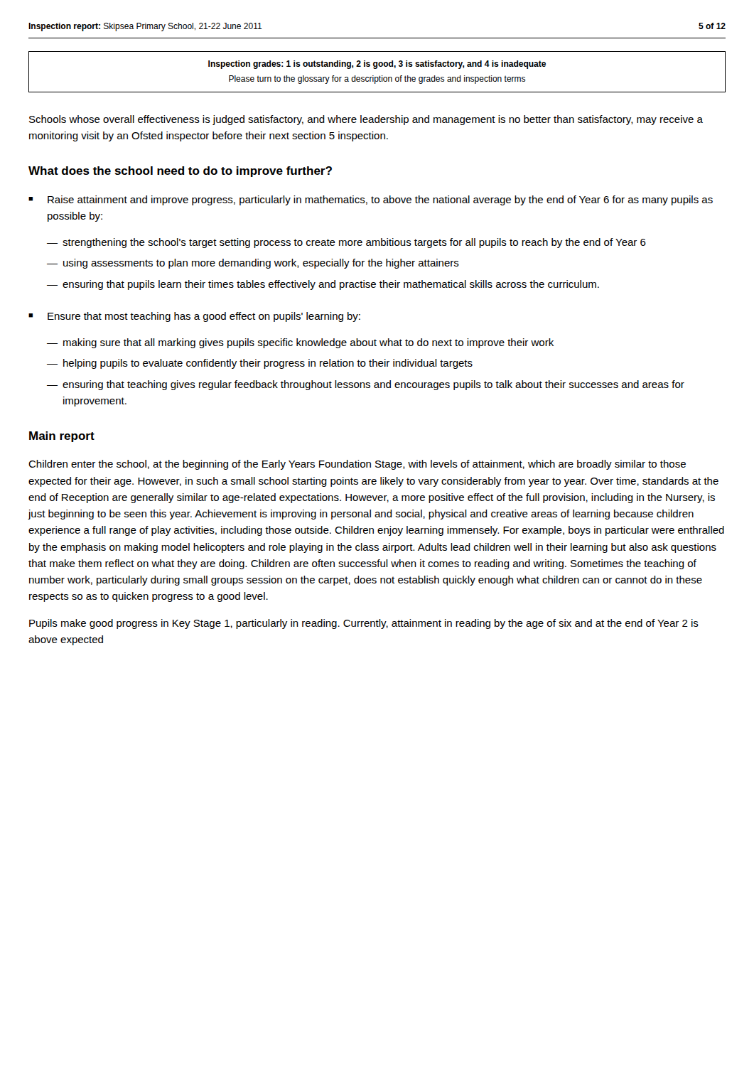Inspection report: Skipsea Primary School, 21-22 June 2011
5 of 12
Inspection grades: 1 is outstanding, 2 is good, 3 is satisfactory, and 4 is inadequate
Please turn to the glossary for a description of the grades and inspection terms
Schools whose overall effectiveness is judged satisfactory, and where leadership and management is no better than satisfactory, may receive a monitoring visit by an Ofsted inspector before their next section 5 inspection.
What does the school need to do to improve further?
Raise attainment and improve progress, particularly in mathematics, to above the national average by the end of Year 6 for as many pupils as possible by:
strengthening the school's target setting process to create more ambitious targets for all pupils to reach by the end of Year 6
using assessments to plan more demanding work, especially for the higher attainers
ensuring that pupils learn their times tables effectively and practise their mathematical skills across the curriculum.
Ensure that most teaching has a good effect on pupils' learning by:
making sure that all marking gives pupils specific knowledge about what to do next to improve their work
helping pupils to evaluate confidently their progress in relation to their individual targets
ensuring that teaching gives regular feedback throughout lessons and encourages pupils to talk about their successes and areas for improvement.
Main report
Children enter the school, at the beginning of the Early Years Foundation Stage, with levels of attainment, which are broadly similar to those expected for their age. However, in such a small school starting points are likely to vary considerably from year to year. Over time, standards at the end of Reception are generally similar to age-related expectations. However, a more positive effect of the full provision, including in the Nursery, is just beginning to be seen this year. Achievement is improving in personal and social, physical and creative areas of learning because children experience a full range of play activities, including those outside. Children enjoy learning immensely. For example, boys in particular were enthralled by the emphasis on making model helicopters and role playing in the class airport. Adults lead children well in their learning but also ask questions that make them reflect on what they are doing. Children are often successful when it comes to reading and writing. Sometimes the teaching of number work, particularly during small groups session on the carpet, does not establish quickly enough what children can or cannot do in these respects so as to quicken progress to a good level.
Pupils make good progress in Key Stage 1, particularly in reading. Currently, attainment in reading by the age of six and at the end of Year 2 is above expected